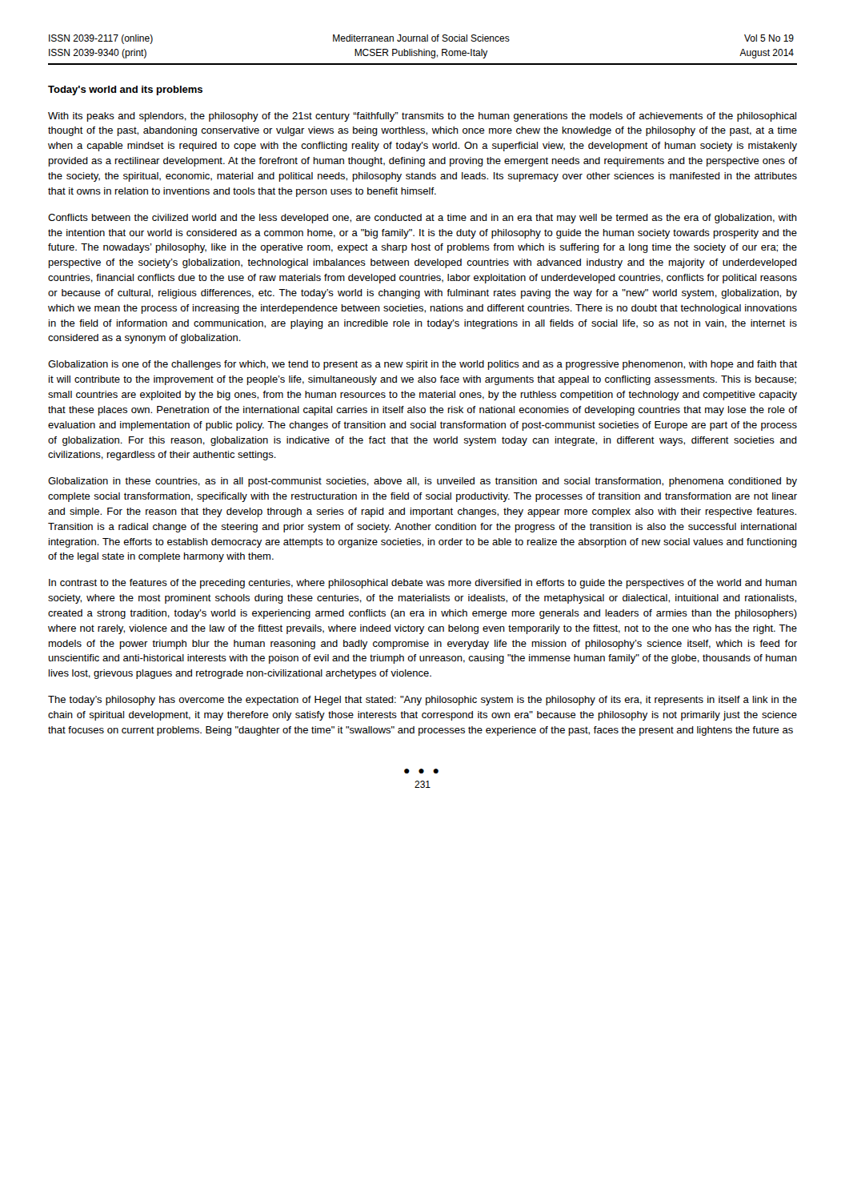| ISSN 2039-2117 (online) | Mediterranean Journal of Social Sciences | Vol 5 No 19 |
| ISSN 2039-9340 (print) | MCSER Publishing, Rome-Italy | August 2014 |
Today's world and its problems
With its peaks and splendors, the philosophy of the 21st century “faithfully” transmits to the human generations the models of achievements of the philosophical thought of the past, abandoning conservative or vulgar views as being worthless, which once more chew the knowledge of the philosophy of the past, at a time when a capable mindset is required to cope with the conflicting reality of today's world. On a superficial view, the development of human society is mistakenly provided as a rectilinear development. At the forefront of human thought, defining and proving the emergent needs and requirements and the perspective ones of the society, the spiritual, economic, material and political needs, philosophy stands and leads. Its supremacy over other sciences is manifested in the attributes that it owns in relation to inventions and tools that the person uses to benefit himself.
Conflicts between the civilized world and the less developed one, are conducted at a time and in an era that may well be termed as the era of globalization, with the intention that our world is considered as a common home, or a "big family". It is the duty of philosophy to guide the human society towards prosperity and the future. The nowadays’ philosophy, like in the operative room, expect a sharp host of problems from which is suffering for a long time the society of our era; the perspective of the society’s globalization, technological imbalances between developed countries with advanced industry and the majority of underdeveloped countries, financial conflicts due to the use of raw materials from developed countries, labor exploitation of underdeveloped countries, conflicts for political reasons or because of cultural, religious differences, etc. The today’s world is changing with fulminant rates paving the way for a "new" world system, globalization, by which we mean the process of increasing the interdependence between societies, nations and different countries. There is no doubt that technological innovations in the field of information and communication, are playing an incredible role in today's integrations in all fields of social life, so as not in vain, the internet is considered as a synonym of globalization.
Globalization is one of the challenges for which, we tend to present as a new spirit in the world politics and as a progressive phenomenon, with hope and faith that it will contribute to the improvement of the people’s life, simultaneously and we also face with arguments that appeal to conflicting assessments. This is because; small countries are exploited by the big ones, from the human resources to the material ones, by the ruthless competition of technology and competitive capacity that these places own. Penetration of the international capital carries in itself also the risk of national economies of developing countries that may lose the role of evaluation and implementation of public policy. The changes of transition and social transformation of post-communist societies of Europe are part of the process of globalization. For this reason, globalization is indicative of the fact that the world system today can integrate, in different ways, different societies and civilizations, regardless of their authentic settings.
Globalization in these countries, as in all post-communist societies, above all, is unveiled as transition and social transformation, phenomena conditioned by complete social transformation, specifically with the restructuration in the field of social productivity. The processes of transition and transformation are not linear and simple. For the reason that they develop through a series of rapid and important changes, they appear more complex also with their respective features. Transition is a radical change of the steering and prior system of society. Another condition for the progress of the transition is also the successful international integration. The efforts to establish democracy are attempts to organize societies, in order to be able to realize the absorption of new social values and functioning of the legal state in complete harmony with them.
In contrast to the features of the preceding centuries, where philosophical debate was more diversified in efforts to guide the perspectives of the world and human society, where the most prominent schools during these centuries, of the materialists or idealists, of the metaphysical or dialectical, intuitional and rationalists, created a strong tradition, today's world is experiencing armed conflicts (an era in which emerge more generals and leaders of armies than the philosophers) where not rarely, violence and the law of the fittest prevails, where indeed victory can belong even temporarily to the fittest, not to the one who has the right. The models of the power triumph blur the human reasoning and badly compromise in everyday life the mission of philosophy’s science itself, which is feed for unscientific and anti-historical interests with the poison of evil and the triumph of unreason, causing "the immense human family" of the globe, thousands of human lives lost, grievous plagues and retrograde non-civilizational archetypes of violence.
The today’s philosophy has overcome the expectation of Hegel that stated: "Any philosophic system is the philosophy of its era, it represents in itself a link in the chain of spiritual development, it may therefore only satisfy those interests that correspond its own era" because the philosophy is not primarily just the science that focuses on current problems. Being "daughter of the time" it "swallows" and processes the experience of the past, faces the present and lightens the future as
● ● ●
231